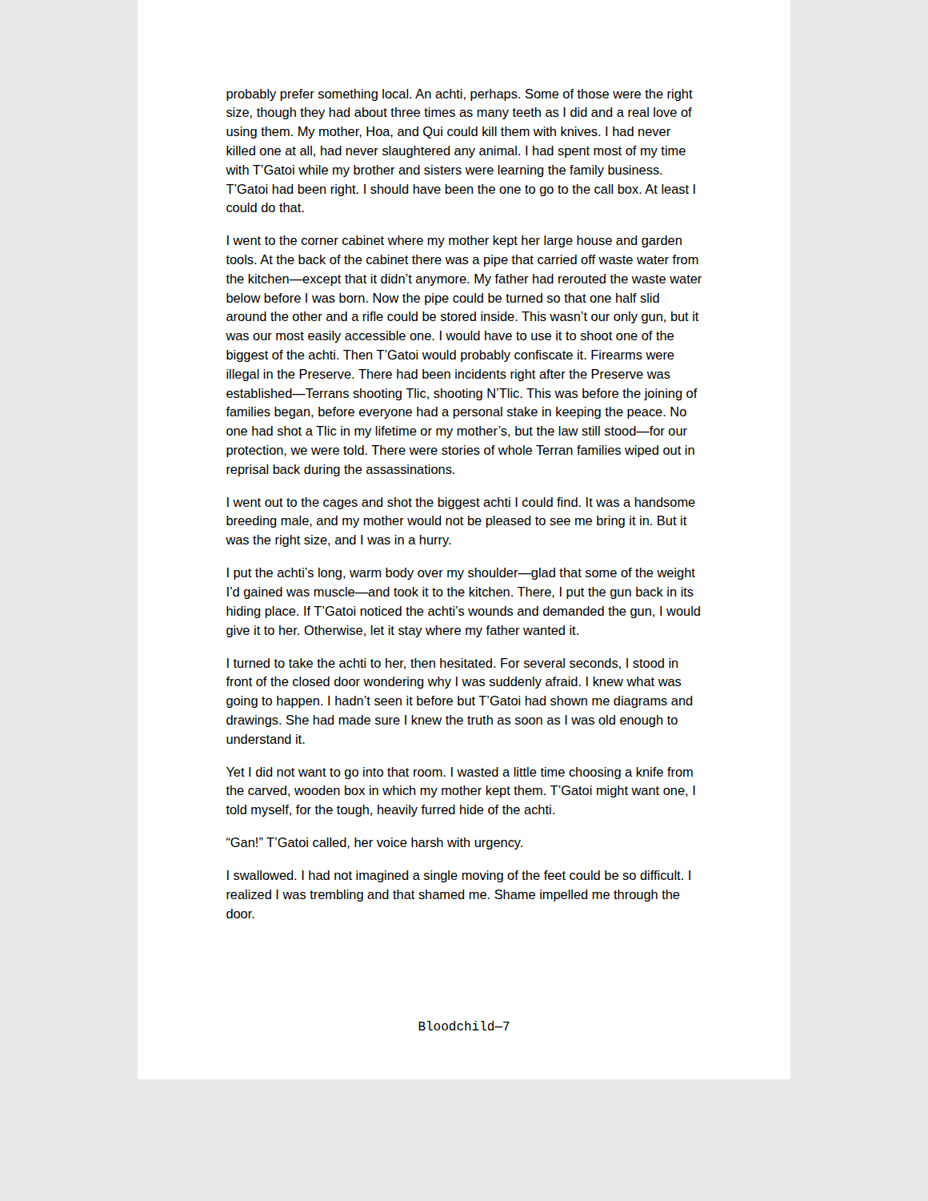probably prefer something local. An achti, perhaps. Some of those were the right size, though they had about three times as many teeth as I did and a real love of using them. My mother, Hoa, and Qui could kill them with knives. I had never killed one at all, had never slaughtered any animal. I had spent most of my time with T’Gatoi while my brother and sisters were learning the family business. T’Gatoi had been right. I should have been the one to go to the call box. At least I could do that.
I went to the corner cabinet where my mother kept her large house and garden tools. At the back of the cabinet there was a pipe that carried off waste water from the kitchen—except that it didn’t anymore. My father had rerouted the waste water below before I was born. Now the pipe could be turned so that one half slid around the other and a rifle could be stored inside. This wasn’t our only gun, but it was our most easily accessible one. I would have to use it to shoot one of the biggest of the achti. Then T’Gatoi would probably confiscate it. Firearms were illegal in the Preserve. There had been incidents right after the Preserve was established—Terrans shooting Tlic, shooting N’Tlic. This was before the joining of families began, before everyone had a personal stake in keeping the peace. No one had shot a Tlic in my lifetime or my mother’s, but the law still stood—for our protection, we were told. There were stories of whole Terran families wiped out in reprisal back during the assassinations.
I went out to the cages and shot the biggest achti I could find. It was a handsome breeding male, and my mother would not be pleased to see me bring it in. But it was the right size, and I was in a hurry.
I put the achti’s long, warm body over my shoulder—glad that some of the weight I’d gained was muscle—and took it to the kitchen. There, I put the gun back in its hiding place. If T’Gatoi noticed the achti’s wounds and demanded the gun, I would give it to her. Otherwise, let it stay where my father wanted it.
I turned to take the achti to her, then hesitated. For several seconds, I stood in front of the closed door wondering why I was suddenly afraid. I knew what was going to happen. I hadn’t seen it before but T’Gatoi had shown me diagrams and drawings. She had made sure I knew the truth as soon as I was old enough to understand it.
Yet I did not want to go into that room. I wasted a little time choosing a knife from the carved, wooden box in which my mother kept them. T’Gatoi might want one, I told myself, for the tough, heavily furred hide of the achti.
“Gan!” T’Gatoi called, her voice harsh with urgency.
I swallowed. I had not imagined a single moving of the feet could be so difficult. I realized I was trembling and that shamed me. Shame impelled me through the door.
Bloodchild—7